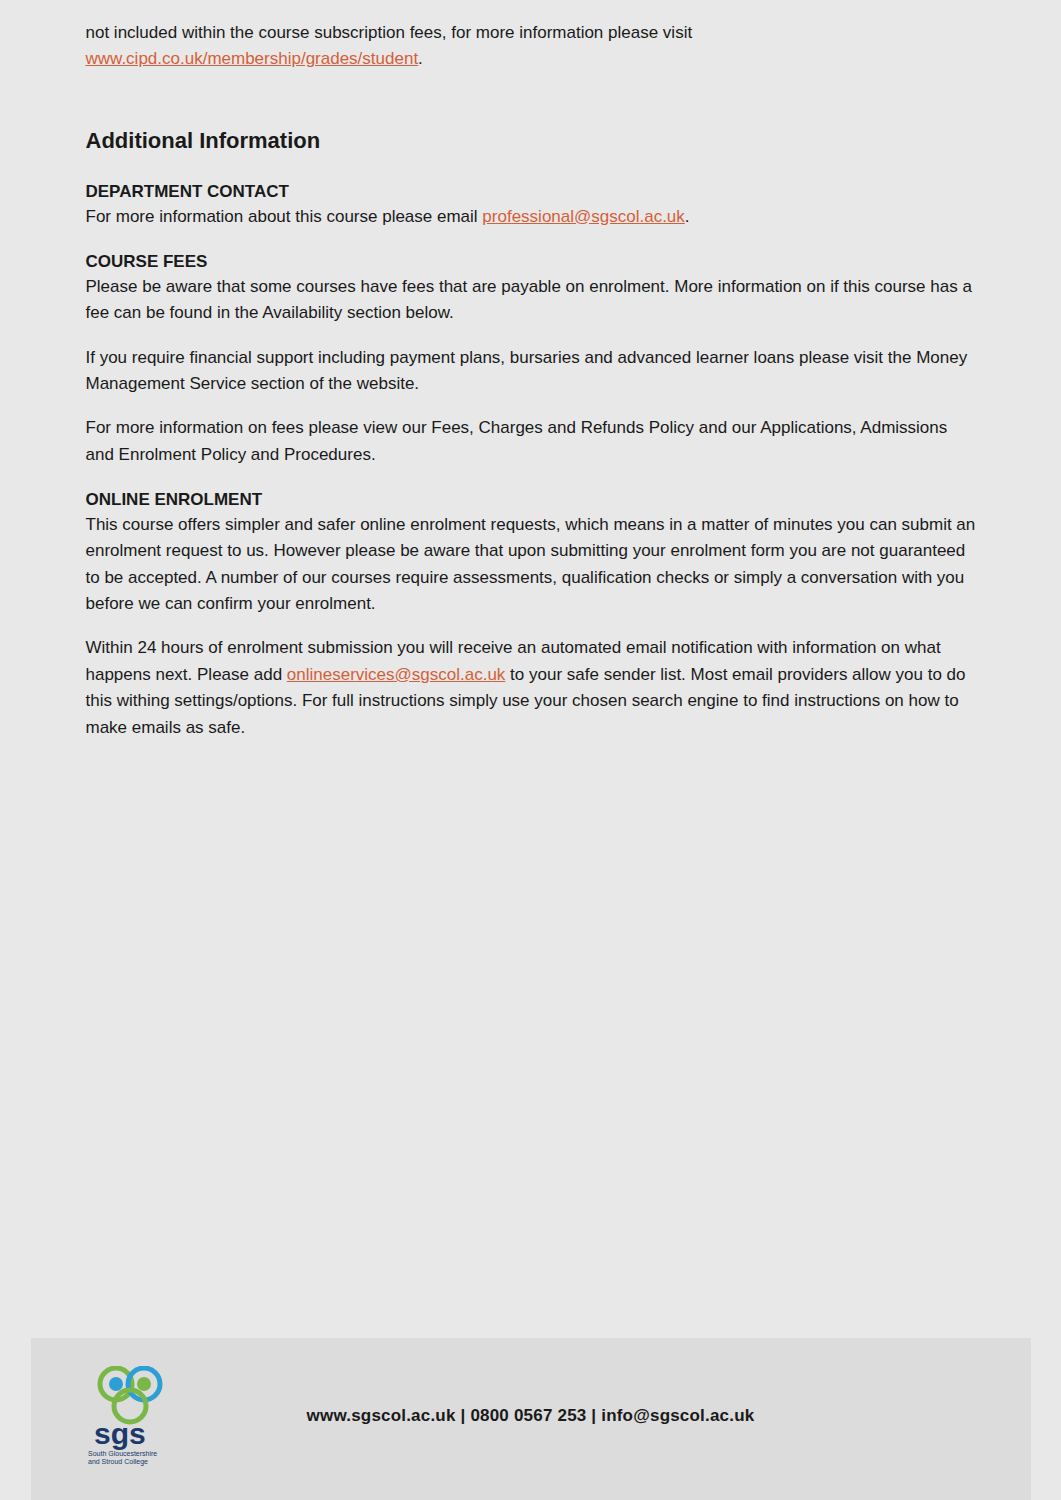not included within the course subscription fees, for more information please visit www.cipd.co.uk/membership/grades/student.
Additional Information
DEPARTMENT CONTACT
For more information about this course please email professional@sgscol.ac.uk.
COURSE FEES
Please be aware that some courses have fees that are payable on enrolment. More information on if this course has a fee can be found in the Availability section below.
If you require financial support including payment plans, bursaries and advanced learner loans please visit the Money Management Service section of the website.
For more information on fees please view our Fees, Charges and Refunds Policy and our Applications, Admissions and Enrolment Policy and Procedures.
ONLINE ENROLMENT
This course offers simpler and safer online enrolment requests, which means in a matter of minutes you can submit an enrolment request to us. However please be aware that upon submitting your enrolment form you are not guaranteed to be accepted. A number of our courses require assessments, qualification checks or simply a conversation with you before we can confirm your enrolment.
Within 24 hours of enrolment submission you will receive an automated email notification with information on what happens next. Please add onlineservices@sgscol.ac.uk to your safe sender list. Most email providers allow you to do this withing settings/options. For full instructions simply use your chosen search engine to find instructions on how to make emails as safe.
sgs South Gloucestershire and Stroud College
www.sgscol.ac.uk | 0800 0567 253 | info@sgscol.ac.uk